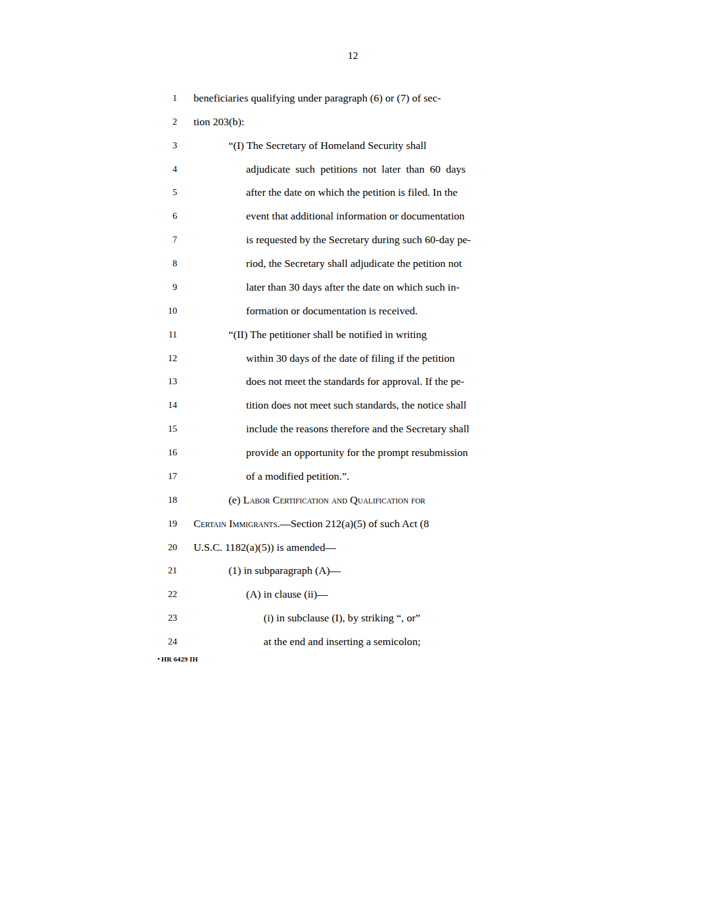12
beneficiaries qualifying under paragraph (6) or (7) of sec-
tion 203(b):
“(I) The Secretary of Homeland Security shall
adjudicate such petitions not later than 60 days
after the date on which the petition is filed. In the
event that additional information or documentation
is requested by the Secretary during such 60-day pe-
riod, the Secretary shall adjudicate the petition not
later than 30 days after the date on which such in-
formation or documentation is received.
“(II) The petitioner shall be notified in writing
within 30 days of the date of filing if the petition
does not meet the standards for approval. If the pe-
tition does not meet such standards, the notice shall
include the reasons therefore and the Secretary shall
provide an opportunity for the prompt resubmission
of a modified petition.”.
(e) Labor Certification and Qualification for
Certain Immigrants.—Section 212(a)(5) of such Act (8
U.S.C. 1182(a)(5)) is amended—
(1) in subparagraph (A)—
(A) in clause (ii)—
(i) in subclause (I), by striking “, or”
at the end and inserting a semicolon;
•HR 6429 IH